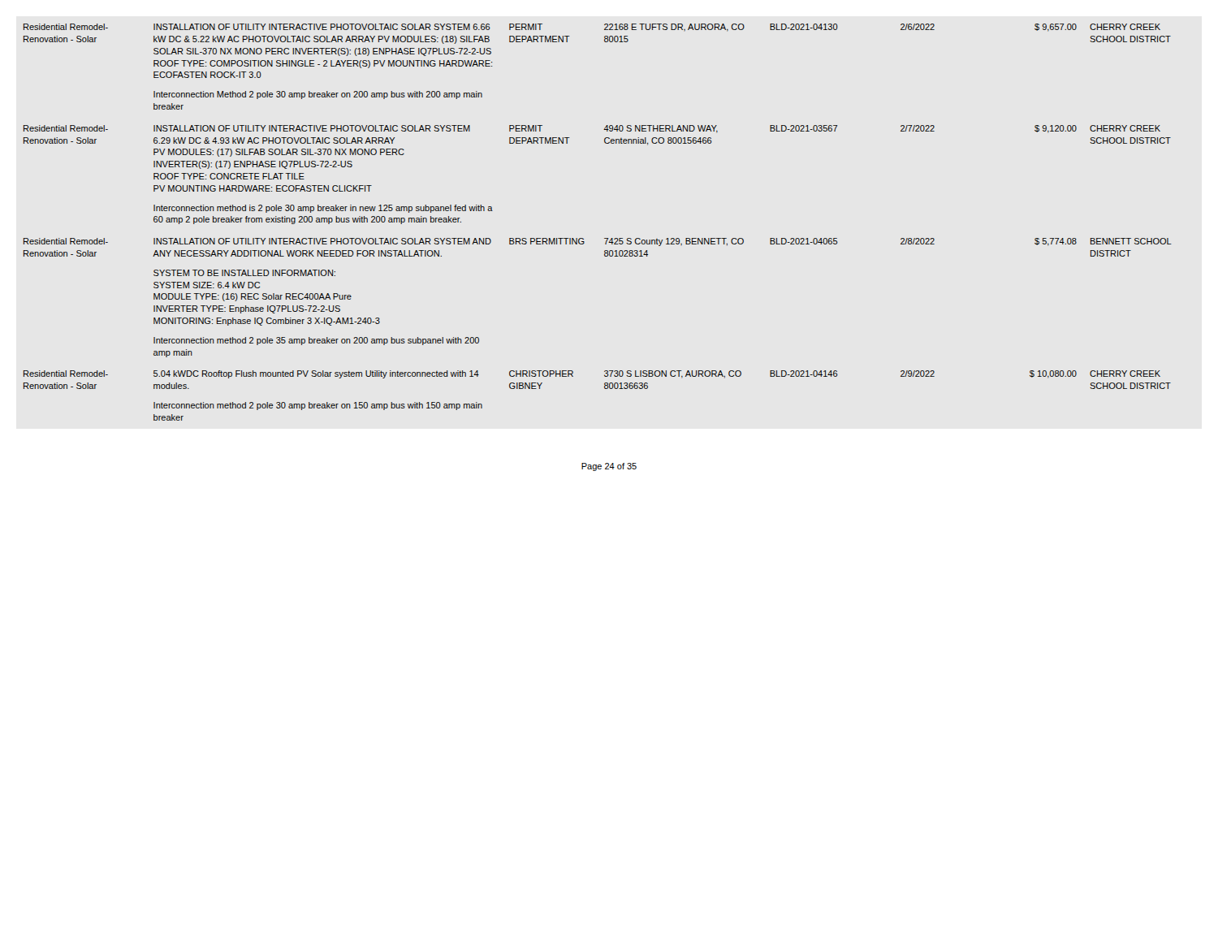| Residential Remodel-Renovation - Solar | INSTALLATION OF UTILITY INTERACTIVE PHOTOVOLTAIC SOLAR SYSTEM 6.66 kW DC & 5.22 kW AC PHOTOVOLTAIC SOLAR ARRAY PV MODULES: (18) SILFAB SOLAR SIL-370 NX MONO PERC INVERTER(S): (18) ENPHASE IQ7PLUS-72-2-US ROOF TYPE: COMPOSITION SHINGLE - 2 LAYER(S) PV MOUNTING HARDWARE: ECOFASTEN ROCK-IT 3.0 Interconnection Method 2 pole 30 amp breaker on 200 amp bus with 200 amp main breaker | PERMIT DEPARTMENT | 22168 E TUFTS DR, AURORA, CO 80015 | BLD-2021-04130 | 2/6/2022 | $ 9,657.00 | CHERRY CREEK SCHOOL DISTRICT |
| Residential Remodel-Renovation - Solar | INSTALLATION OF UTILITY INTERACTIVE PHOTOVOLTAIC SOLAR SYSTEM 6.29 kW DC & 4.93 kW AC PHOTOVOLTAIC SOLAR ARRAY PV MODULES: (17) SILFAB SOLAR SIL-370 NX MONO PERC INVERTER(S): (17) ENPHASE IQ7PLUS-72-2-US ROOF TYPE: CONCRETE FLAT TILE PV MOUNTING HARDWARE: ECOFASTEN CLICKFIT Interconnection method is 2 pole 30 amp breaker in new 125 amp subpanel fed with a 60 amp 2 pole breaker from existing 200 amp bus with 200 amp main breaker. | PERMIT DEPARTMENT | 4940 S NETHERLAND WAY, Centennial, CO 800156466 | BLD-2021-03567 | 2/7/2022 | $ 9,120.00 | CHERRY CREEK SCHOOL DISTRICT |
| Residential Remodel-Renovation - Solar | INSTALLATION OF UTILITY INTERACTIVE PHOTOVOLTAIC SOLAR SYSTEM AND ANY NECESSARY ADDITIONAL WORK NEEDED FOR INSTALLATION. SYSTEM TO BE INSTALLED INFORMATION: SYSTEM SIZE: 6.4 kW DC MODULE TYPE: (16) REC Solar REC400AA Pure INVERTER TYPE: Enphase IQ7PLUS-72-2-US MONITORING: Enphase IQ Combiner 3 X-IQ-AM1-240-3 Interconnection method 2 pole 35 amp breaker on 200 amp bus subpanel with 200 amp main | BRS PERMITTING | 7425 S County 129, BENNETT, CO 801028314 | BLD-2021-04065 | 2/8/2022 | $ 5,774.08 | BENNETT SCHOOL DISTRICT |
| Residential Remodel-Renovation - Solar | 5.04 kWDC Rooftop Flush mounted PV Solar system Utility interconnected with 14 modules. Interconnection method 2 pole 30 amp breaker on 150 amp bus with 150 amp main breaker | CHRISTOPHER GIBNEY | 3730 S LISBON CT, AURORA, CO 800136636 | BLD-2021-04146 | 2/9/2022 | $ 10,080.00 | CHERRY CREEK SCHOOL DISTRICT |
Page 24 of 35